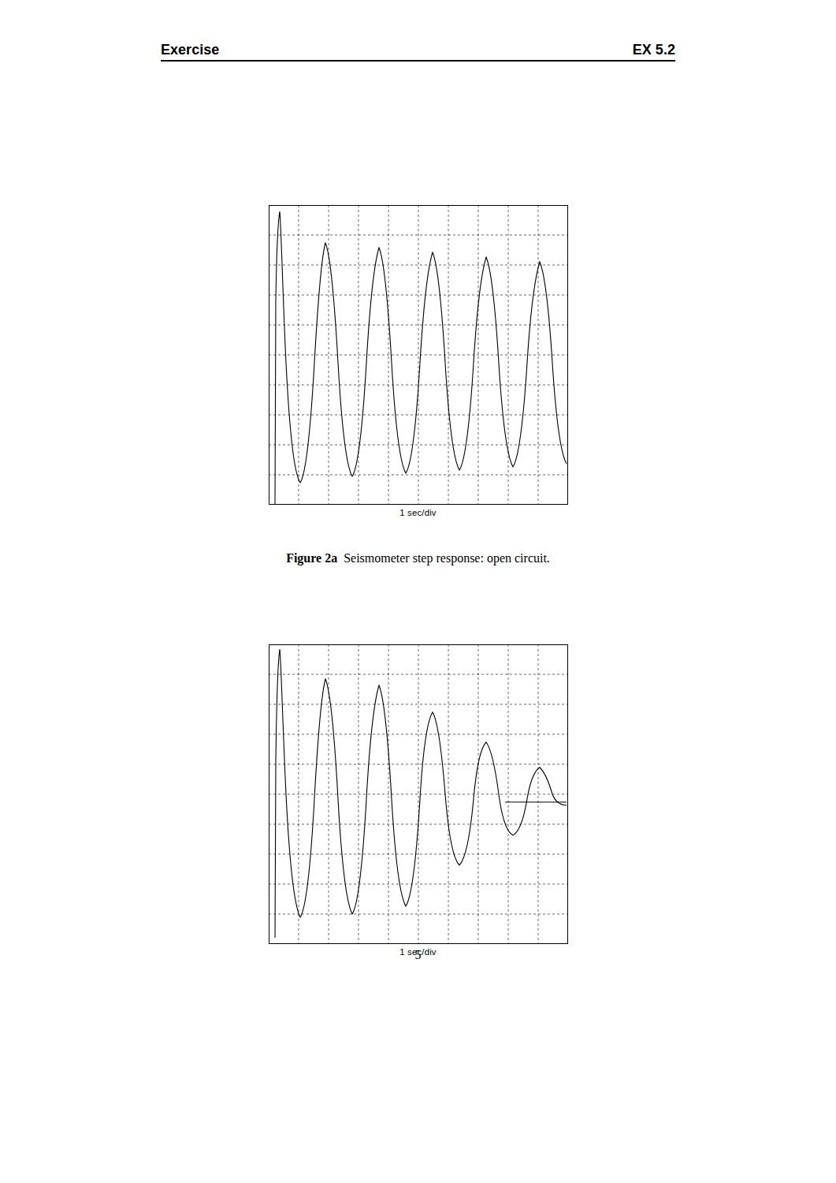Exercise EX 5.2
1 sec/div
Figure 2a Seismometer step response: open circuit.
1 sec/div
5